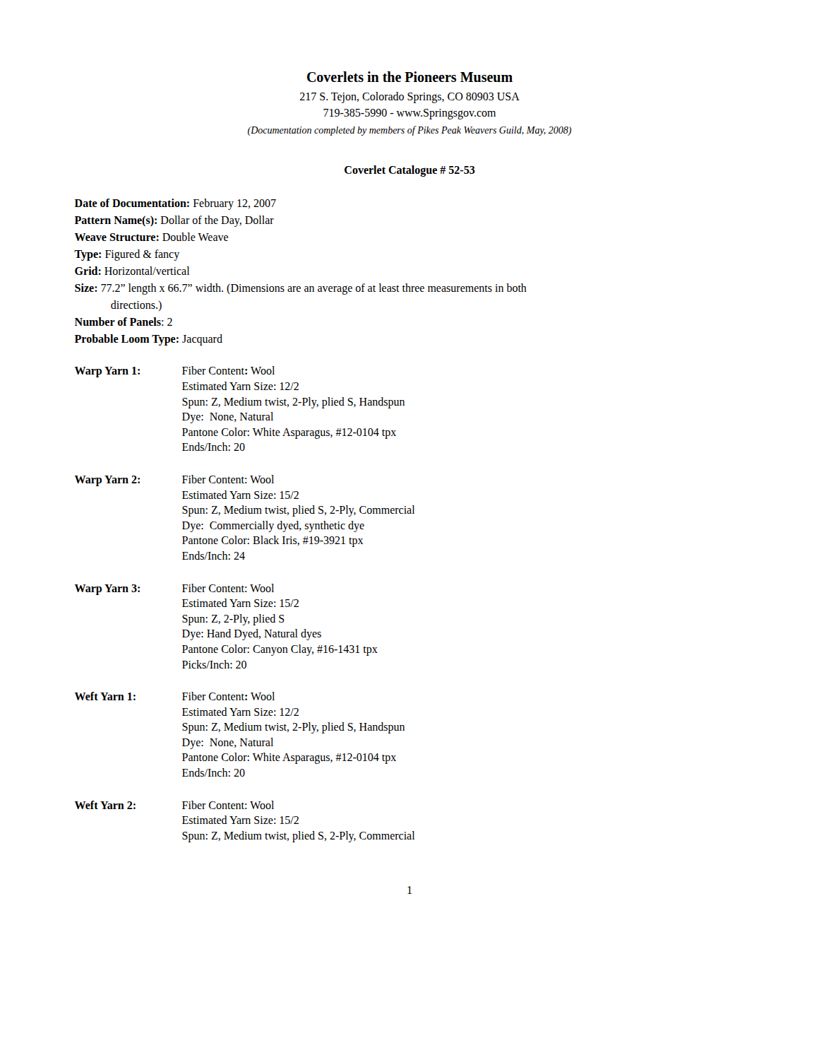Coverlets in the Pioneers Museum
217 S. Tejon, Colorado Springs, CO 80903 USA
719-385-5990 - www.Springsgov.com
(Documentation completed by members of Pikes Peak Weavers Guild, May, 2008)
Coverlet Catalogue # 52-53
Date of Documentation: February 12, 2007
Pattern Name(s): Dollar of the Day, Dollar
Weave Structure: Double Weave
Type: Figured & fancy
Grid: Horizontal/vertical
Size: 77.2” length x 66.7” width. (Dimensions are an average of at least three measurements in both
directions.)
Number of Panels: 2
Probable Loom Type: Jacquard
Warp Yarn 1:
Fiber Content: Wool
Estimated Yarn Size: 12/2
Spun: Z, Medium twist, 2-Ply, plied S, Handspun
Dye: None, Natural
Pantone Color: White Asparagus, #12-0104 tpx
Ends/Inch: 20
Warp Yarn 2:
Fiber Content: Wool
Estimated Yarn Size: 15/2
Spun: Z, Medium twist, plied S, 2-Ply, Commercial
Dye: Commercially dyed, synthetic dye
Pantone Color: Black Iris, #19-3921 tpx
Ends/Inch: 24
Warp Yarn 3:
Fiber Content: Wool
Estimated Yarn Size: 15/2
Spun: Z, 2-Ply, plied S
Dye: Hand Dyed, Natural dyes
Pantone Color: Canyon Clay, #16-1431 tpx
Picks/Inch: 20
Weft Yarn 1:
Fiber Content: Wool
Estimated Yarn Size: 12/2
Spun: Z, Medium twist, 2-Ply, plied S, Handspun
Dye: None, Natural
Pantone Color: White Asparagus, #12-0104 tpx
Ends/Inch: 20
Weft Yarn 2:
Fiber Content: Wool
Estimated Yarn Size: 15/2
Spun: Z, Medium twist, plied S, 2-Ply, Commercial
1